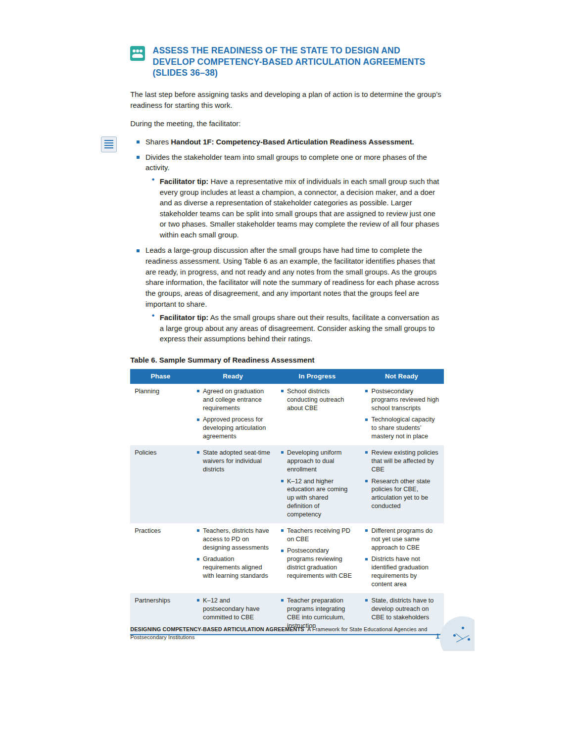Assess the Readiness of the State to Design and Develop Competency-Based Articulation Agreements (Slides 36–38)
The last step before assigning tasks and developing a plan of action is to determine the group’s readiness for starting this work.
During the meeting, the facilitator:
Shares Handout 1F: Competency-Based Articulation Readiness Assessment.
Divides the stakeholder team into small groups to complete one or more phases of the activity.
Facilitator tip: Have a representative mix of individuals in each small group such that every group includes at least a champion, a connector, a decision maker, and a doer and as diverse a representation of stakeholder categories as possible. Larger stakeholder teams can be split into small groups that are assigned to review just one or two phases. Smaller stakeholder teams may complete the review of all four phases within each small group.
Leads a large-group discussion after the small groups have had time to complete the readiness assessment. Using Table 6 as an example, the facilitator identifies phases that are ready, in progress, and not ready and any notes from the small groups. As the groups share information, the facilitator will note the summary of readiness for each phase across the groups, areas of disagreement, and any important notes that the groups feel are important to share.
Facilitator tip: As the small groups share out their results, facilitate a conversation as a large group about any areas of disagreement. Consider asking the small groups to express their assumptions behind their ratings.
Table 6. Sample Summary of Readiness Assessment
| Phase | Ready | In Progress | Not Ready |
| --- | --- | --- | --- |
| Planning | Agreed on graduation and college entrance requirements Approved process for developing articulation agreements | School districts conducting outreach about CBE | Postsecondary programs reviewed high school transcripts Technological capacity to share students’ mastery not in place |
| Policies | State adopted seat-time waivers for individual districts | Developing uniform approach to dual enrollment K–12 and higher education are coming up with shared definition of competency | Review existing policies that will be affected by CBE Research other state policies for CBE, articulation yet to be conducted |
| Practices | Teachers, districts have access to PD on designing assessments Graduation requirements aligned with learning standards | Teachers receiving PD on CBE Postsecondary programs reviewing district graduation requirements with CBE | Different programs do not yet use same approach to CBE Districts have not identified graduation requirements by content area |
| Partnerships | K–12 and postsecondary have committed to CBE | Teacher preparation programs integrating CBE into curriculum, instruction | State, districts have to develop outreach on CBE to stakeholders |
Designing Competency-Based Articulation Agreements A Framework for State Educational Agencies and Postsecondary Institutions
17